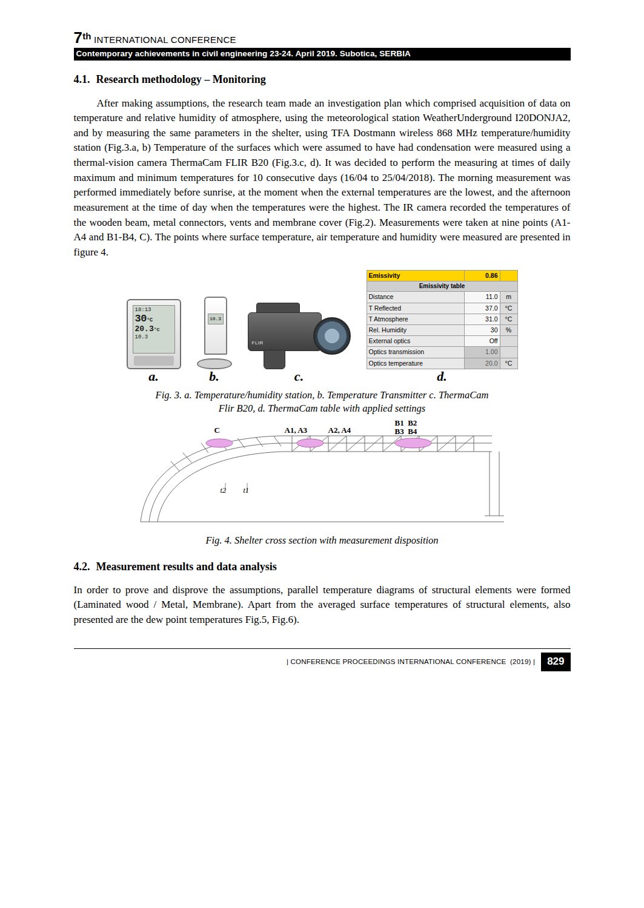7 th INTERNATIONAL CONFERENCE
Contemporary achievements in civil engineering 23-24. April 2019. Subotica, SERBIA
4.1. Research methodology – Monitoring
After making assumptions, the research team made an investigation plan which comprised acquisition of data on temperature and relative humidity of atmosphere, using the meteorological station WeatherUnderground I20DONJA2, and by measuring the same parameters in the shelter, using TFA Dostmann wireless 868 MHz temperature/humidity station (Fig.3.a, b) Temperature of the surfaces which were assumed to have had condensation were measured using a thermal-vision camera ThermaCam FLIR B20 (Fig.3.c, d). It was decided to perform the measuring at times of daily maximum and minimum temperatures for 10 consecutive days (16/04 to 25/04/2018). The morning measurement was performed immediately before sunrise, at the moment when the external temperatures are the lowest, and the afternoon measurement at the time of day when the temperatures were the highest. The IR camera recorded the temperatures of the wooden beam, metal connectors, vents and membrane cover (Fig.2). Measurements were taken at nine points (A1-A4 and B1-B4, C). The points where surface temperature, air temperature and humidity were measured are presented in figure 4.
18:13
30°C
20.3°C
10.3
a.
10.3
b.
FLIR
c.
| Emissivity | 0.86 | |
| Emissivity table |
| Distance | 11.0 | m |
| T Reflected | 37.0 | °C |
| T Atmosphere | 31.0 | °C |
| Rel. Humidity | 30 | % |
| External optics | Off | |
| Optics transmission | 1.00 | |
| Optics temperature | 20.0 | °C |
d.
Fig. 3. a. Temperature/humidity station, b. Temperature Transmitter c. ThermaCam
Flir B20, d. ThermaCam table with applied settings
C A1, A3 A2, A4 B1 B2 B3 B4 t2 t1
Fig. 4. Shelter cross section with measurement disposition
4.2. Measurement results and data analysis
In order to prove and disprove the assumptions, parallel temperature diagrams of structural elements were formed (Laminated wood / Metal, Membrane). Apart from the averaged surface temperatures of structural elements, also presented are the dew point temperatures Fig.5, Fig.6).
| CONFERENCE PROCEEDINGS INTERNATIONAL CONFERENCE (2019) | 829